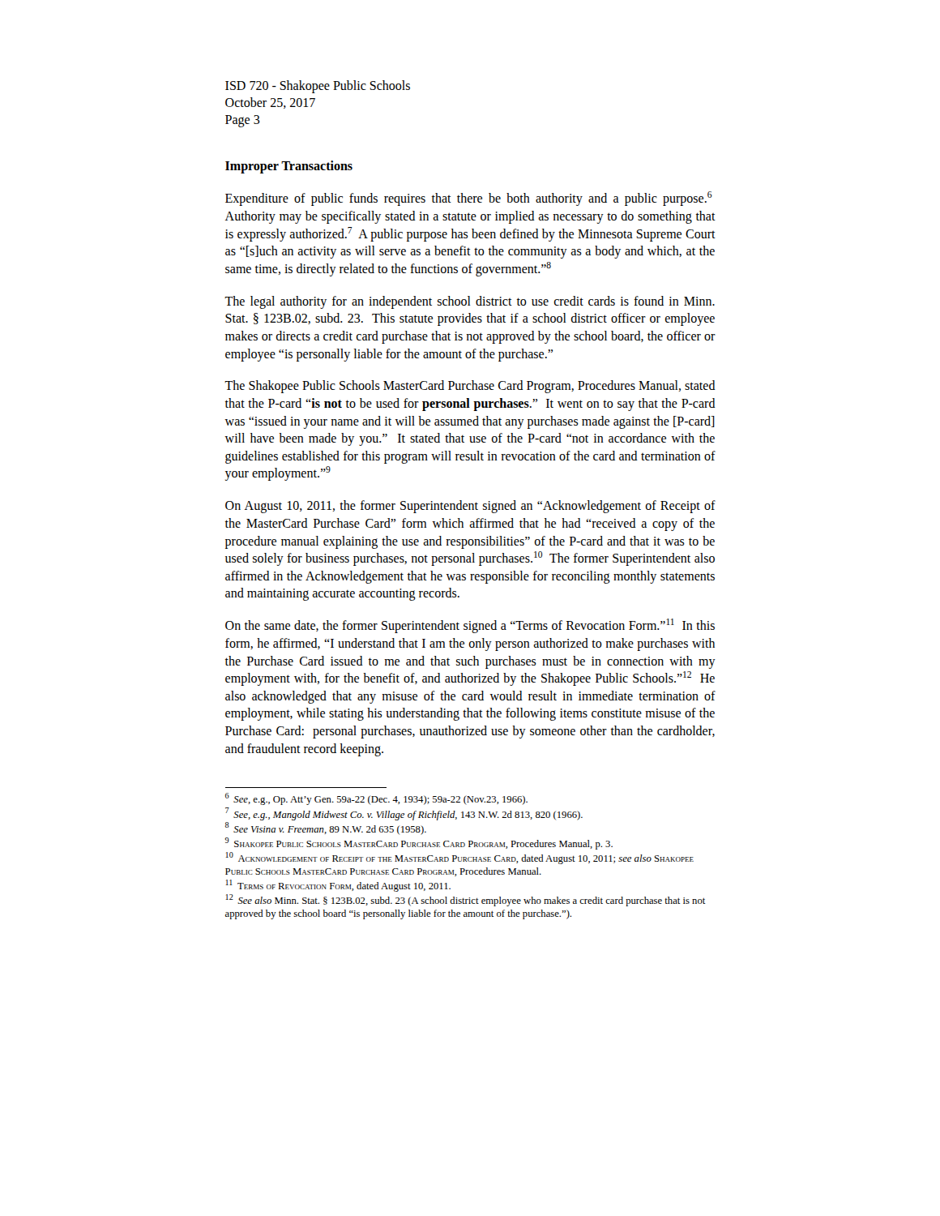ISD 720 - Shakopee Public Schools
October 25, 2017
Page 3
Improper Transactions
Expenditure of public funds requires that there be both authority and a public purpose.6 Authority may be specifically stated in a statute or implied as necessary to do something that is expressly authorized.7 A public purpose has been defined by the Minnesota Supreme Court as “[s]uch an activity as will serve as a benefit to the community as a body and which, at the same time, is directly related to the functions of government.”8
The legal authority for an independent school district to use credit cards is found in Minn. Stat. § 123B.02, subd. 23. This statute provides that if a school district officer or employee makes or directs a credit card purchase that is not approved by the school board, the officer or employee “is personally liable for the amount of the purchase.”
The Shakopee Public Schools MasterCard Purchase Card Program, Procedures Manual, stated that the P-card “is not to be used for personal purchases.” It went on to say that the P-card was “issued in your name and it will be assumed that any purchases made against the [P-card] will have been made by you.” It stated that use of the P-card “not in accordance with the guidelines established for this program will result in revocation of the card and termination of your employment.”9
On August 10, 2011, the former Superintendent signed an “Acknowledgement of Receipt of the MasterCard Purchase Card” form which affirmed that he had “received a copy of the procedure manual explaining the use and responsibilities” of the P-card and that it was to be used solely for business purchases, not personal purchases.10 The former Superintendent also affirmed in the Acknowledgement that he was responsible for reconciling monthly statements and maintaining accurate accounting records.
On the same date, the former Superintendent signed a “Terms of Revocation Form.”11 In this form, he affirmed, “I understand that I am the only person authorized to make purchases with the Purchase Card issued to me and that such purchases must be in connection with my employment with, for the benefit of, and authorized by the Shakopee Public Schools.”12 He also acknowledged that any misuse of the card would result in immediate termination of employment, while stating his understanding that the following items constitute misuse of the Purchase Card: personal purchases, unauthorized use by someone other than the cardholder, and fraudulent record keeping.
6 See, e.g., Op. Att’y Gen. 59a-22 (Dec. 4, 1934); 59a-22 (Nov.23, 1966).
7 See, e.g., Mangold Midwest Co. v. Village of Richfield, 143 N.W. 2d 813, 820 (1966).
8 See Visina v. Freeman, 89 N.W. 2d 635 (1958).
9 Shakopee Public Schools MasterCard Purchase Card Program, Procedures Manual, p. 3.
10 Acknowledgement of Receipt of the MasterCard Purchase Card, dated August 10, 2011; see also Shakopee Public Schools MasterCard Purchase Card Program, Procedures Manual.
11 Terms of Revocation Form, dated August 10, 2011.
12 See also Minn. Stat. § 123B.02, subd. 23 (A school district employee who makes a credit card purchase that is not approved by the school board “is personally liable for the amount of the purchase.”).